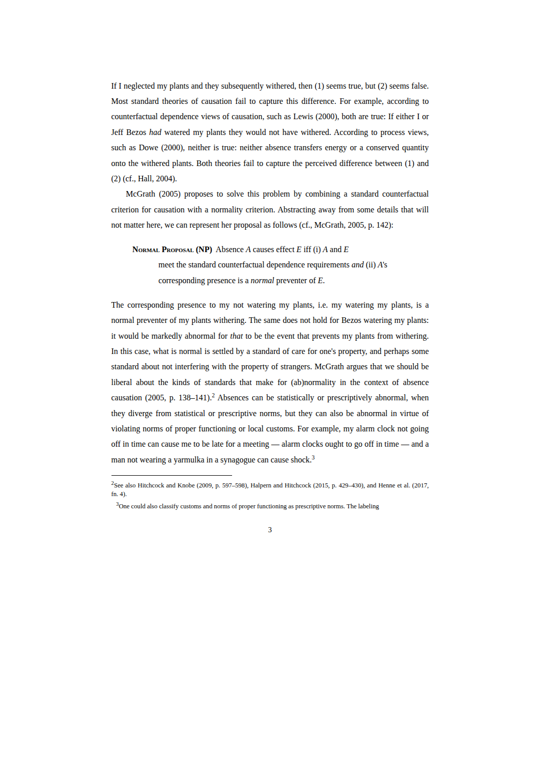If I neglected my plants and they subsequently withered, then (1) seems true, but (2) seems false. Most standard theories of causation fail to capture this difference. For example, according to counterfactual dependence views of causation, such as Lewis (2000), both are true: If either I or Jeff Bezos had watered my plants they would not have withered. According to process views, such as Dowe (2000), neither is true: neither absence transfers energy or a conserved quantity onto the withered plants. Both theories fail to capture the perceived difference between (1) and (2) (cf., Hall, 2004).
McGrath (2005) proposes to solve this problem by combining a standard counterfactual criterion for causation with a normality criterion. Abstracting away from some details that will not matter here, we can represent her proposal as follows (cf., McGrath, 2005, p. 142):
Normal Proposal (NP) Absence A causes effect E iff (i) A and E meet the standard counterfactual dependence requirements and (ii) A's corresponding presence is a normal preventer of E.
The corresponding presence to my not watering my plants, i.e. my watering my plants, is a normal preventer of my plants withering. The same does not hold for Bezos watering my plants: it would be markedly abnormal for that to be the event that prevents my plants from withering. In this case, what is normal is settled by a standard of care for one's property, and perhaps some standard about not interfering with the property of strangers. McGrath argues that we should be liberal about the kinds of standards that make for (ab)normality in the context of absence causation (2005, p. 138–141).2 Absences can be statistically or prescriptively abnormal, when they diverge from statistical or prescriptive norms, but they can also be abnormal in virtue of violating norms of proper functioning or local customs. For example, my alarm clock not going off in time can cause me to be late for a meeting — alarm clocks ought to go off in time — and a man not wearing a yarmulka in a synagogue can cause shock.3
2 See also Hitchcock and Knobe (2009, p. 597–598), Halpern and Hitchcock (2015, p. 429–430), and Henne et al. (2017, fn. 4).
3 One could also classify customs and norms of proper functioning as prescriptive norms. The labeling
3